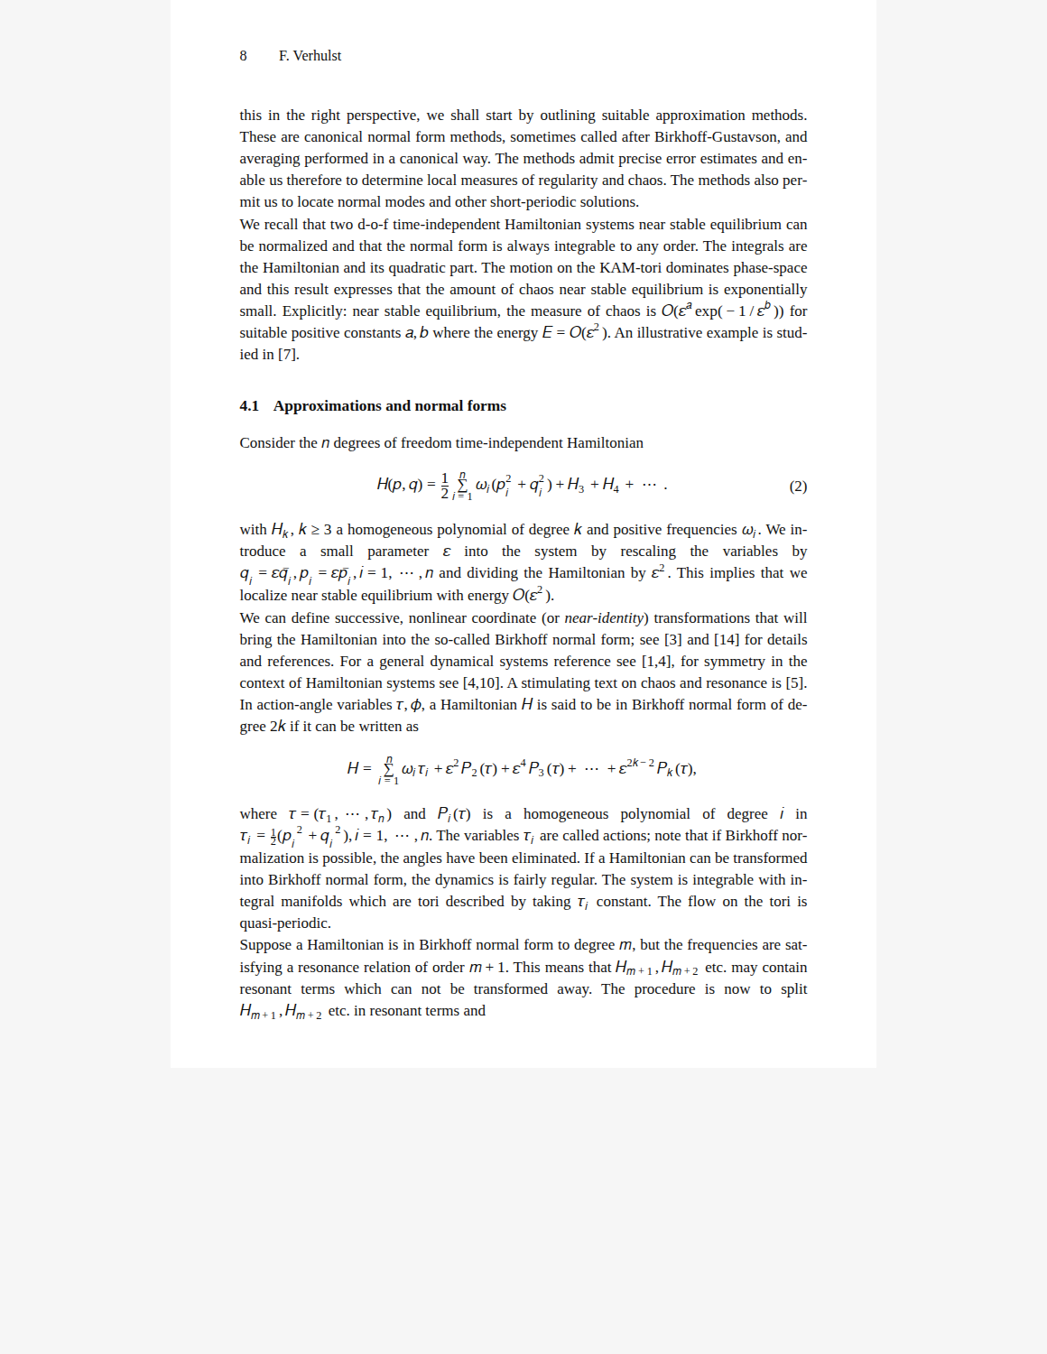8 F. Verhulst
this in the right perspective, we shall start by outlining suitable approximation methods. These are canonical normal form methods, sometimes called after Birkhoff-Gustavson, and averaging performed in a canonical way. The methods admit precise error estimates and enable us therefore to determine local measures of regularity and chaos. The methods also permit us to locate normal modes and other short-periodic solutions.
We recall that two d-o-f time-independent Hamiltonian systems near stable equilibrium can be normalized and that the normal form is always integrable to any order. The integrals are the Hamiltonian and its quadratic part. The motion on the KAM-tori dominates phase-space and this result expresses that the amount of chaos near stable equilibrium is exponentially small. Explicitly: near stable equilibrium, the measure of chaos is O(εaexp(−1/εb)) for suitable positive constants a,b where the energy E=O(ε2). An illustrative example is studied in [7].
4.1 Approximations and normal forms
Consider the n degrees of freedom time-independent Hamiltonian
H(p,q) = 12 ∑ i=1 n ωi ( pi2 + qi2 ) + H3 + H4 + ⋯ . (2)
with Hk, k≥3 a homogeneous polynomial of degree k and positive frequencies ωi. We introduce a small parameter ε into the system by rescaling the variables by qi=εqi¯,pi=εpi¯,i=1,⋯,n and dividing the Hamiltonian by ε2. This implies that we localize near stable equilibrium with energy O(ε2).
We can define successive, nonlinear coordinate (or near-identity) transformations that will bring the Hamiltonian into the so-called Birkhoff normal form; see [3] and [14] for details and references. For a general dynamical systems reference see [1,4], for symmetry in the context of Hamiltonian systems see [4,10]. A stimulating text on chaos and resonance is [5]. In action-angle variables τ,ϕ, a Hamiltonian H is said to be in Birkhoff normal form of degree 2k if it can be written as
H = ∑ i=1 n ωi τi + ε2 P2 (τ) + ε4 P3 (τ) + ⋯ + ε2k−2 Pk (τ) ,
where τ=(τ1,⋯,τn) and Pi(τ) is a homogeneous polynomial of degree i in τi=12(pi2+qi2),i=1,⋯,n. The variables τi are called actions; note that if Birkhoff normalization is possible, the angles have been eliminated. If a Hamiltonian can be transformed into Birkhoff normal form, the dynamics is fairly regular. The system is integrable with integral manifolds which are tori described by taking τi constant. The flow on the tori is quasi-periodic.
Suppose a Hamiltonian is in Birkhoff normal form to degree m, but the frequencies are satisfying a resonance relation of order m+1. This means that Hm+1,Hm+2 etc. may contain resonant terms which can not be transformed away. The procedure is now to split Hm+1,Hm+2 etc. in resonant terms and